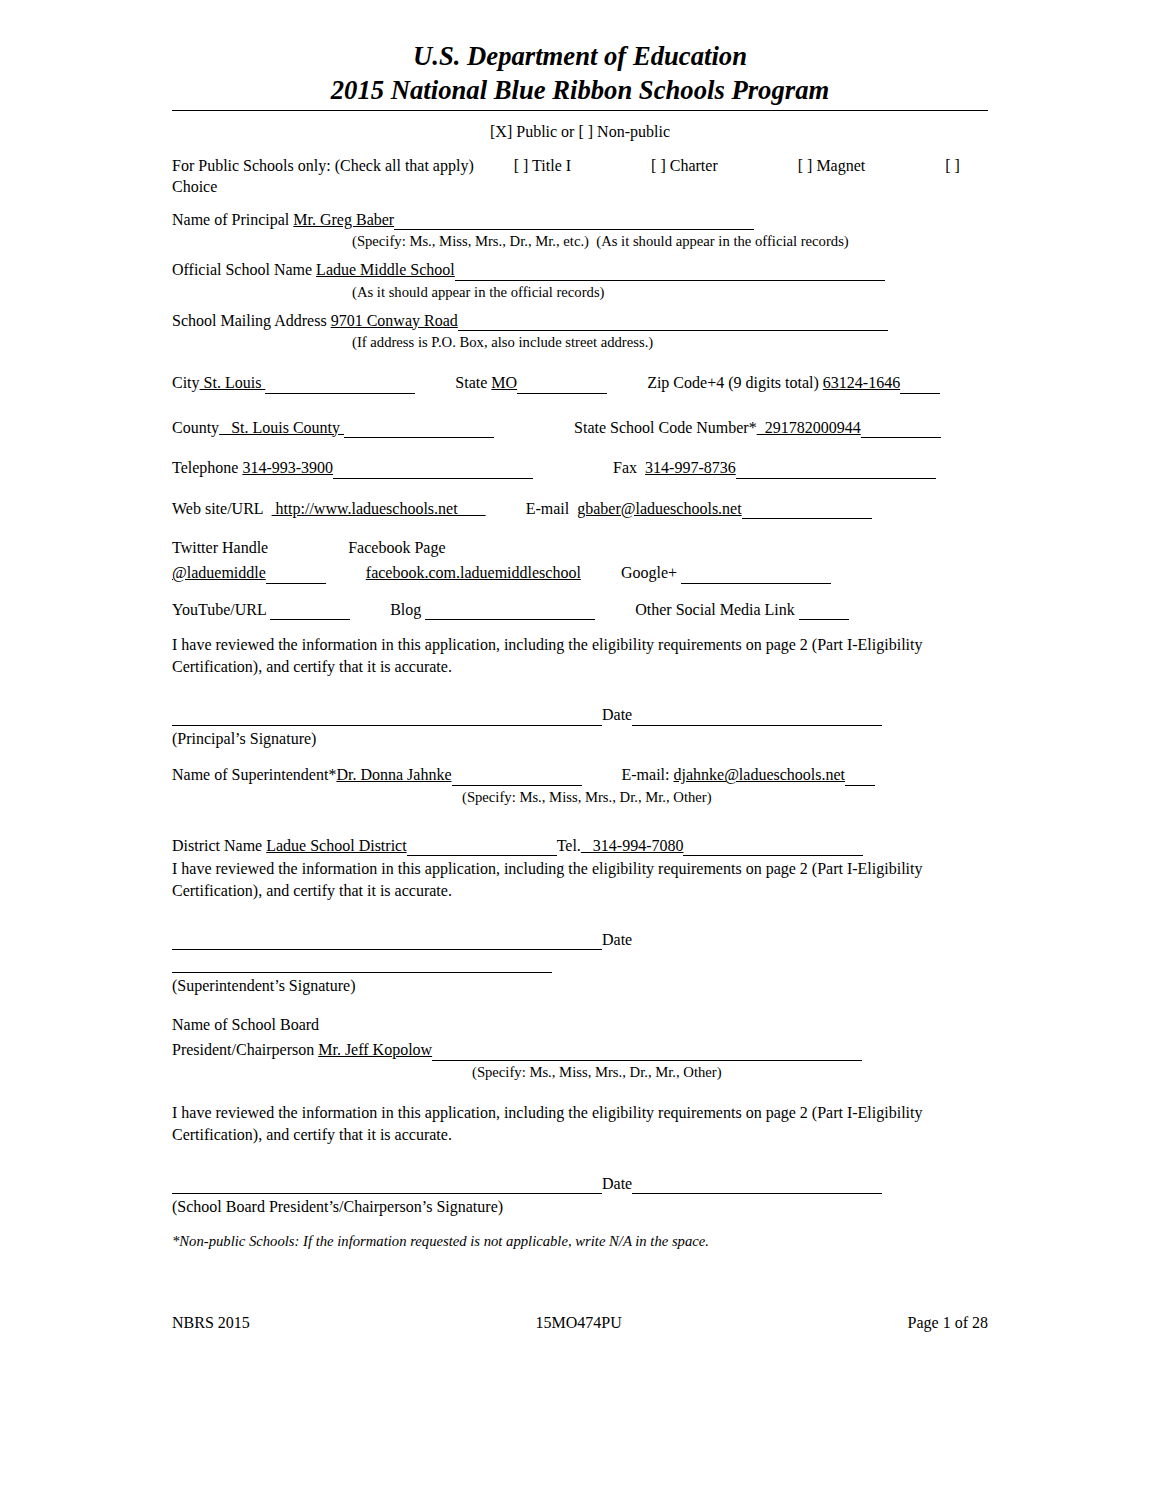U.S. Department of Education
2015 National Blue Ribbon Schools Program
[X] Public or [ ] Non-public
For Public Schools only: (Check all that apply) [ ] Title I [ ] Charter [ ] Magnet [ ] Choice
Name of Principal Mr. Greg Baber
(Specify: Ms., Miss, Mrs., Dr., Mr., etc.) (As it should appear in the official records)
Official School Name Ladue Middle School
(As it should appear in the official records)
School Mailing Address 9701 Conway Road
(If address is P.O. Box, also include street address.)
City St. Louis State MO Zip Code+4 (9 digits total) 63124-1646
County St. Louis County State School Code Number* 291782000944
Telephone 314-993-3900 Fax 314-997-8736
Web site/URL http://www.ladueschools.net E-mail gbaber@ladueschools.net
Twitter Handle Facebook Page
@laduemiddle facebook.com.laduemiddleschool Google+
YouTube/URL Blog Other Social Media Link
I have reviewed the information in this application, including the eligibility requirements on page 2 (Part I-Eligibility Certification), and certify that it is accurate.
Date
(Principal’s Signature)
Name of Superintendent*Dr. Donna Jahnke E-mail: djahnke@ladueschools.net
(Specify: Ms., Miss, Mrs., Dr., Mr., Other)
District Name Ladue School District Tel. 314-994-7080
I have reviewed the information in this application, including the eligibility requirements on page 2 (Part I-Eligibility Certification), and certify that it is accurate.
Date
(Superintendent’s Signature)
Name of School Board
President/Chairperson Mr. Jeff Kopolow
(Specify: Ms., Miss, Mrs., Dr., Mr., Other)
I have reviewed the information in this application, including the eligibility requirements on page 2 (Part I-Eligibility Certification), and certify that it is accurate.
Date
(School Board President’s/Chairperson’s Signature)
*Non-public Schools: If the information requested is not applicable, write N/A in the space.
NBRS 2015 15MO474PU Page 1 of 28